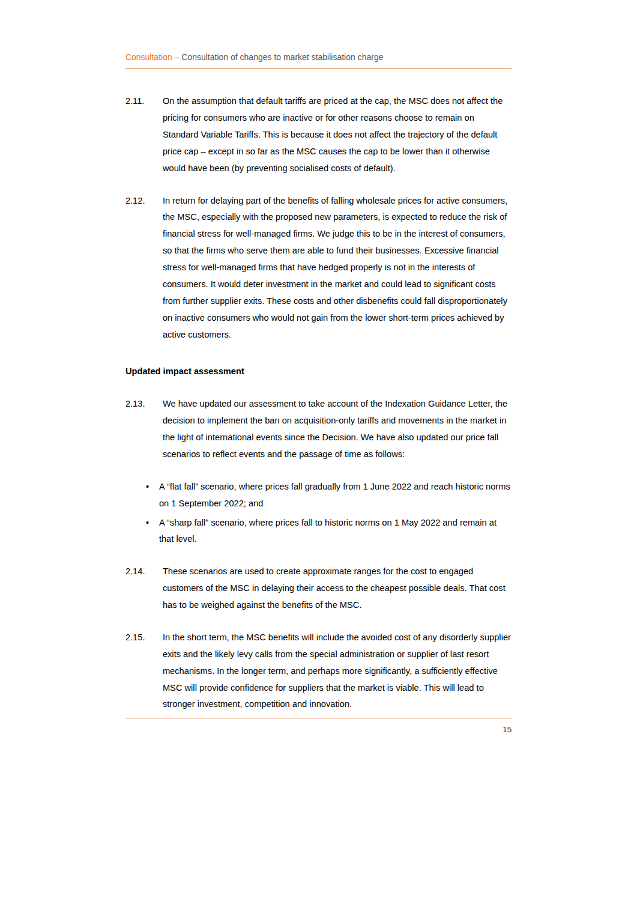Consultation – Consultation of changes to market stabilisation charge
2.11.
On the assumption that default tariffs are priced at the cap, the MSC does not affect the pricing for consumers who are inactive or for other reasons choose to remain on Standard Variable Tariffs. This is because it does not affect the trajectory of the default price cap – except in so far as the MSC causes the cap to be lower than it otherwise would have been (by preventing socialised costs of default).
2.12.
In return for delaying part of the benefits of falling wholesale prices for active consumers, the MSC, especially with the proposed new parameters, is expected to reduce the risk of financial stress for well-managed firms. We judge this to be in the interest of consumers, so that the firms who serve them are able to fund their businesses. Excessive financial stress for well-managed firms that have hedged properly is not in the interests of consumers. It would deter investment in the market and could lead to significant costs from further supplier exits. These costs and other disbenefits could fall disproportionately on inactive consumers who would not gain from the lower short-term prices achieved by active customers.
Updated impact assessment
2.13.
We have updated our assessment to take account of the Indexation Guidance Letter, the decision to implement the ban on acquisition-only tariffs and movements in the market in the light of international events since the Decision. We have also updated our price fall scenarios to reflect events and the passage of time as follows:
A “flat fall” scenario, where prices fall gradually from 1 June 2022 and reach historic norms on 1 September 2022; and
A “sharp fall” scenario, where prices fall to historic norms on 1 May 2022 and remain at that level.
2.14.
These scenarios are used to create approximate ranges for the cost to engaged customers of the MSC in delaying their access to the cheapest possible deals. That cost has to be weighed against the benefits of the MSC.
2.15.
In the short term, the MSC benefits will include the avoided cost of any disorderly supplier exits and the likely levy calls from the special administration or supplier of last resort mechanisms. In the longer term, and perhaps more significantly, a sufficiently effective MSC will provide confidence for suppliers that the market is viable. This will lead to stronger investment, competition and innovation.
15